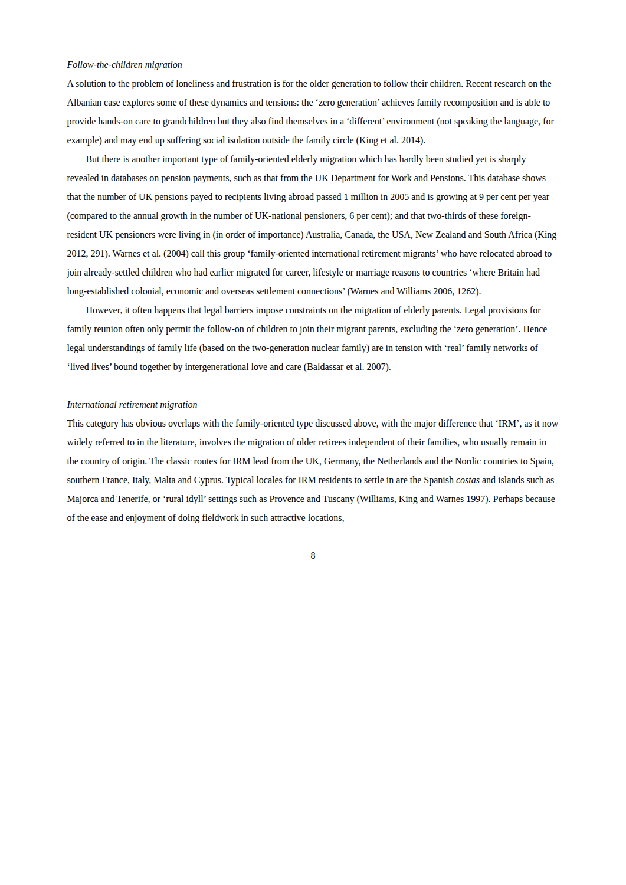Follow-the-children migration
A solution to the problem of loneliness and frustration is for the older generation to follow their children. Recent research on the Albanian case explores some of these dynamics and tensions: the ‘zero generation’ achieves family recomposition and is able to provide hands-on care to grandchildren but they also find themselves in a ‘different’ environment (not speaking the language, for example) and may end up suffering social isolation outside the family circle (King et al. 2014).
But there is another important type of family-oriented elderly migration which has hardly been studied yet is sharply revealed in databases on pension payments, such as that from the UK Department for Work and Pensions. This database shows that the number of UK pensions payed to recipients living abroad passed 1 million in 2005 and is growing at 9 per cent per year (compared to the annual growth in the number of UK-national pensioners, 6 per cent); and that two-thirds of these foreign-resident UK pensioners were living in (in order of importance) Australia, Canada, the USA, New Zealand and South Africa (King 2012, 291). Warnes et al. (2004) call this group ‘family-oriented international retirement migrants’ who have relocated abroad to join already-settled children who had earlier migrated for career, lifestyle or marriage reasons to countries ‘where Britain had long-established colonial, economic and overseas settlement connections’ (Warnes and Williams 2006, 1262).
However, it often happens that legal barriers impose constraints on the migration of elderly parents. Legal provisions for family reunion often only permit the follow-on of children to join their migrant parents, excluding the ‘zero generation’. Hence legal understandings of family life (based on the two-generation nuclear family) are in tension with ‘real’ family networks of ‘lived lives’ bound together by intergenerational love and care (Baldassar et al. 2007).
International retirement migration
This category has obvious overlaps with the family-oriented type discussed above, with the major difference that ‘IRM’, as it now widely referred to in the literature, involves the migration of older retirees independent of their families, who usually remain in the country of origin. The classic routes for IRM lead from the UK, Germany, the Netherlands and the Nordic countries to Spain, southern France, Italy, Malta and Cyprus. Typical locales for IRM residents to settle in are the Spanish costas and islands such as Majorca and Tenerife, or ‘rural idyll’ settings such as Provence and Tuscany (Williams, King and Warnes 1997). Perhaps because of the ease and enjoyment of doing fieldwork in such attractive locations,
8